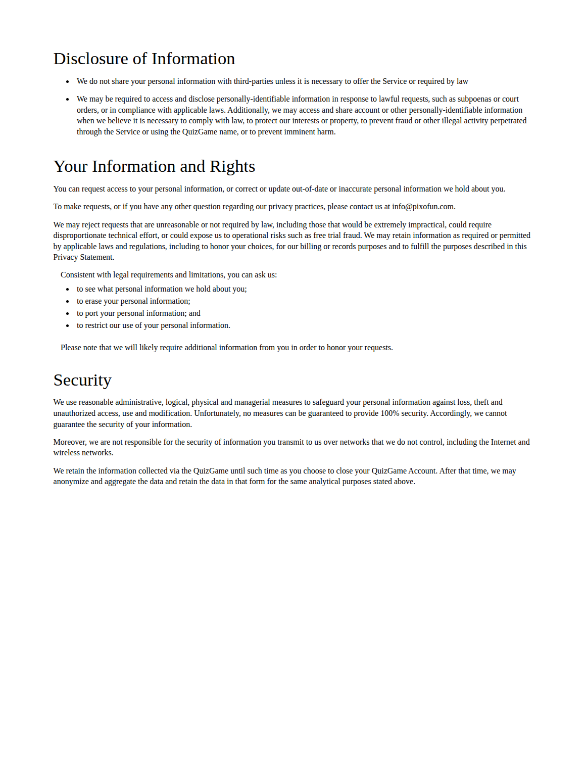Disclosure of Information
We do not share your personal information with third-parties unless it is necessary to offer the Service or required by law
We may be required to access and disclose personally-identifiable information in response to lawful requests, such as subpoenas or court orders, or in compliance with applicable laws. Additionally, we may access and share account or other personally-identifiable information when we believe it is necessary to comply with law, to protect our interests or property, to prevent fraud or other illegal activity perpetrated through the Service or using the QuizGame name, or to prevent imminent harm.
Your Information and Rights
You can request access to your personal information, or correct or update out-of-date or inaccurate personal information we hold about you.
To make requests, or if you have any other question regarding our privacy practices, please contact us at info@pixofun.com.
We may reject requests that are unreasonable or not required by law, including those that would be extremely impractical, could require disproportionate technical effort, or could expose us to operational risks such as free trial fraud. We may retain information as required or permitted by applicable laws and regulations, including to honor your choices, for our billing or records purposes and to fulfill the purposes described in this Privacy Statement.
Consistent with legal requirements and limitations, you can ask us:
to see what personal information we hold about you;
to erase your personal information;
to port your personal information; and
to restrict our use of your personal information.
Please note that we will likely require additional information from you in order to honor your requests.
Security
We use reasonable administrative, logical, physical and managerial measures to safeguard your personal information against loss, theft and unauthorized access, use and modification. Unfortunately, no measures can be guaranteed to provide 100% security. Accordingly, we cannot guarantee the security of your information.
Moreover, we are not responsible for the security of information you transmit to us over networks that we do not control, including the Internet and wireless networks.
We retain the information collected via the QuizGame until such time as you choose to close your QuizGame Account. After that time, we may anonymize and aggregate the data and retain the data in that form for the same analytical purposes stated above.